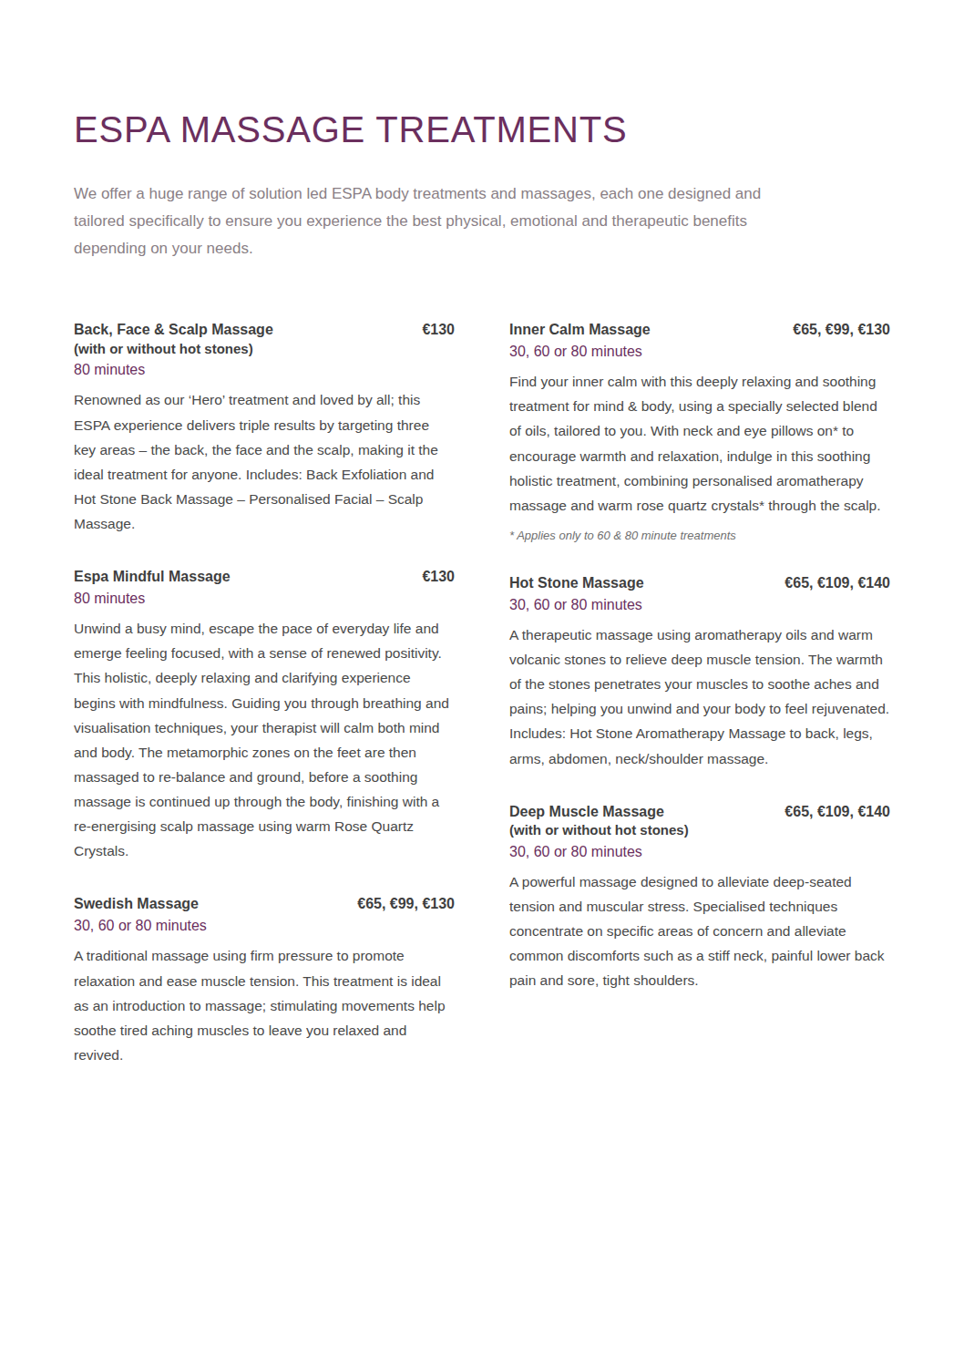ESPA MASSAGE TREATMENTS
We offer a huge range of solution led ESPA body treatments and massages, each one designed and tailored specifically to ensure you experience the best physical, emotional and therapeutic benefits depending on your needs.
Back, Face & Scalp Massage (with or without hot stones)
€130
80 minutes
Renowned as our ‘Hero’ treatment and loved by all; this ESPA experience delivers triple results by targeting three key areas – the back, the face and the scalp, making it the ideal treatment for anyone. Includes: Back Exfoliation and Hot Stone Back Massage – Personalised Facial – Scalp Massage.
Espa Mindful Massage
€130
80 minutes
Unwind a busy mind, escape the pace of everyday life and emerge feeling focused, with a sense of renewed positivity. This holistic, deeply relaxing and clarifying experience begins with mindfulness. Guiding you through breathing and visualisation techniques, your therapist will calm both mind and body. The metamorphic zones on the feet are then massaged to re-balance and ground, before a soothing massage is continued up through the body, finishing with a re-energising scalp massage using warm Rose Quartz Crystals.
Swedish Massage
€65, €99, €130
30, 60 or 80 minutes
A traditional massage using firm pressure to promote relaxation and ease muscle tension. This treatment is ideal as an introduction to massage; stimulating movements help soothe tired aching muscles to leave you relaxed and revived.
Inner Calm Massage
€65, €99, €130
30, 60 or 80 minutes
Find your inner calm with this deeply relaxing and soothing treatment for mind & body, using a specially selected blend of oils, tailored to you. With neck and eye pillows on* to encourage warmth and relaxation, indulge in this soothing holistic treatment, combining personalised aromatherapy massage and warm rose quartz crystals* through the scalp.
* Applies only to 60 & 80 minute treatments
Hot Stone Massage
€65, €109, €140
30, 60 or 80 minutes
A therapeutic massage using aromatherapy oils and warm volcanic stones to relieve deep muscle tension. The warmth of the stones penetrates your muscles to soothe aches and pains; helping you unwind and your body to feel rejuvenated. Includes: Hot Stone Aromatherapy Massage to back, legs, arms, abdomen, neck/shoulder massage.
Deep Muscle Massage (with or without hot stones)
€65, €109, €140
30, 60 or 80 minutes
A powerful massage designed to alleviate deep-seated tension and muscular stress. Specialised techniques concentrate on specific areas of concern and alleviate common discomforts such as a stiff neck, painful lower back pain and sore, tight shoulders.